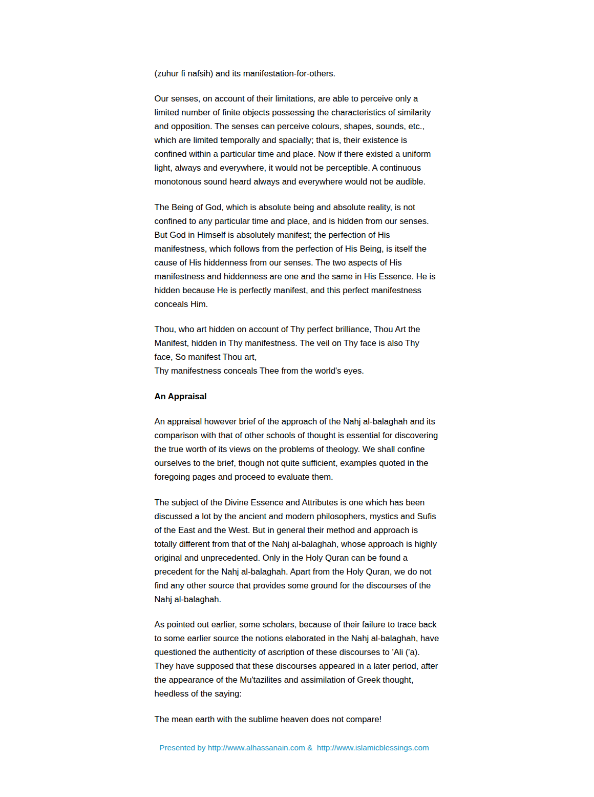(zuhur fi nafsih) and its manifestation-for-others.
Our senses, on account of their limitations, are able to perceive only a limited number of finite objects possessing the characteristics of similarity and opposition. The senses can perceive colours, shapes, sounds, etc., which are limited temporally and spacially; that is, their existence is confined within a particular time and place. Now if there existed a uniform light, always and everywhere, it would not be perceptible. A continuous monotonous sound heard always and everywhere would not be audible.
The Being of God, which is absolute being and absolute reality, is not confined to any particular time and place, and is hidden from our senses. But God in Himself is absolutely manifest; the perfection of His manifestness, which follows from the perfection of His Being, is itself the cause of His hiddenness from our senses. The two aspects of His manifestness and hiddenness are one and the same in His Essence. He is hidden because He is perfectly manifest, and this perfect manifestness conceals Him.
Thou, who art hidden on account of Thy perfect brilliance, Thou Art the Manifest, hidden in Thy manifestness. The veil on Thy face is also Thy face, So manifest Thou art,
Thy manifestness conceals Thee from the world's eyes.
An Appraisal
An appraisal however brief of the approach of the Nahj al-balaghah and its comparison with that of other schools of thought is essential for discovering the true worth of its views on the problems of theology. We shall confine ourselves to the brief, though not quite sufficient, examples quoted in the foregoing pages and proceed to evaluate them.
The subject of the Divine Essence and Attributes is one which has been discussed a lot by the ancient and modern philosophers, mystics and Sufis of the East and the West. But in general their method and approach is totally different from that of the Nahj al-balaghah, whose approach is highly original and unprecedented. Only in the Holy Quran can be found a precedent for the Nahj al-balaghah. Apart from the Holy Quran, we do not find any other source that provides some ground for the discourses of the Nahj al-balaghah.
As pointed out earlier, some scholars, because of their failure to trace back to some earlier source the notions elaborated in the Nahj al-balaghah, have questioned the authenticity of ascription of these discourses to 'Ali ('a). They have supposed that these discourses appeared in a later period, after the appearance of the Mu'tazilites and assimilation of Greek thought, heedless of the saying:
The mean earth with the sublime heaven does not compare!
Presented by http://www.alhassanain.com & http://www.islamicblessings.com